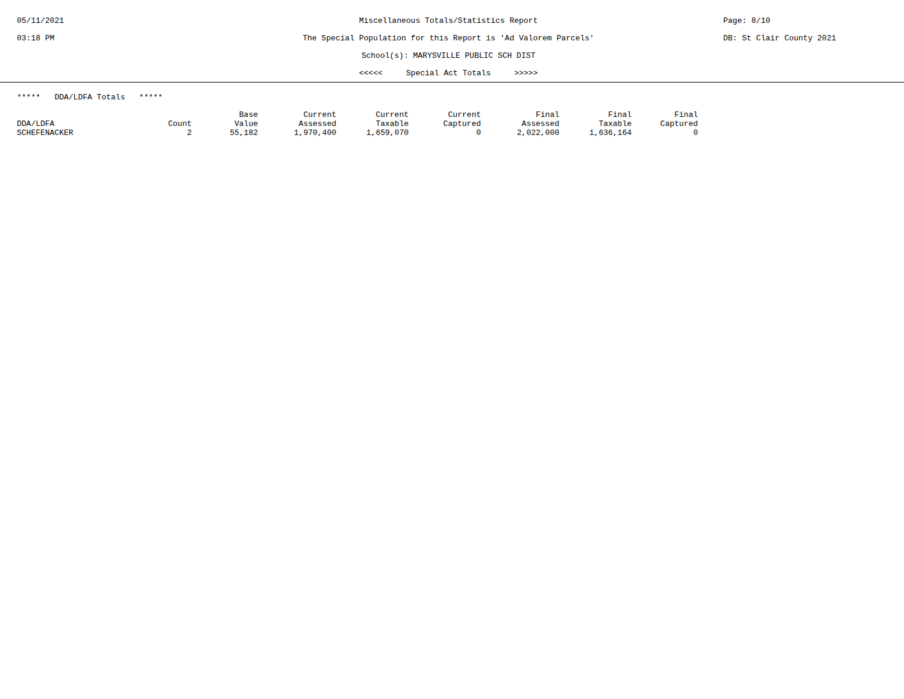| 05/11/2021 | Miscellaneous Totals/Statistics Report | Page: 8/10 |
| 03:18 PM | The Special Population for this Report is 'Ad Valorem Parcels' | DB: St Clair County 2021 |
| | School(s): MARYSVILLE PUBLIC SCH DIST | |
| | <<<<< Special Act Totals >>>>> | |
***** DDA/LDFA Totals *****
| | | Base | Current | Current | Current | Final | Final | Final |
| DDA/LDFA | Count | Value | Assessed | Taxable | Captured | Assessed | Taxable | Captured |
| SCHEFENACKER | 2 | 55,182 | 1,970,400 | 1,659,070 | 0 | 2,022,000 | 1,636,164 | 0 |